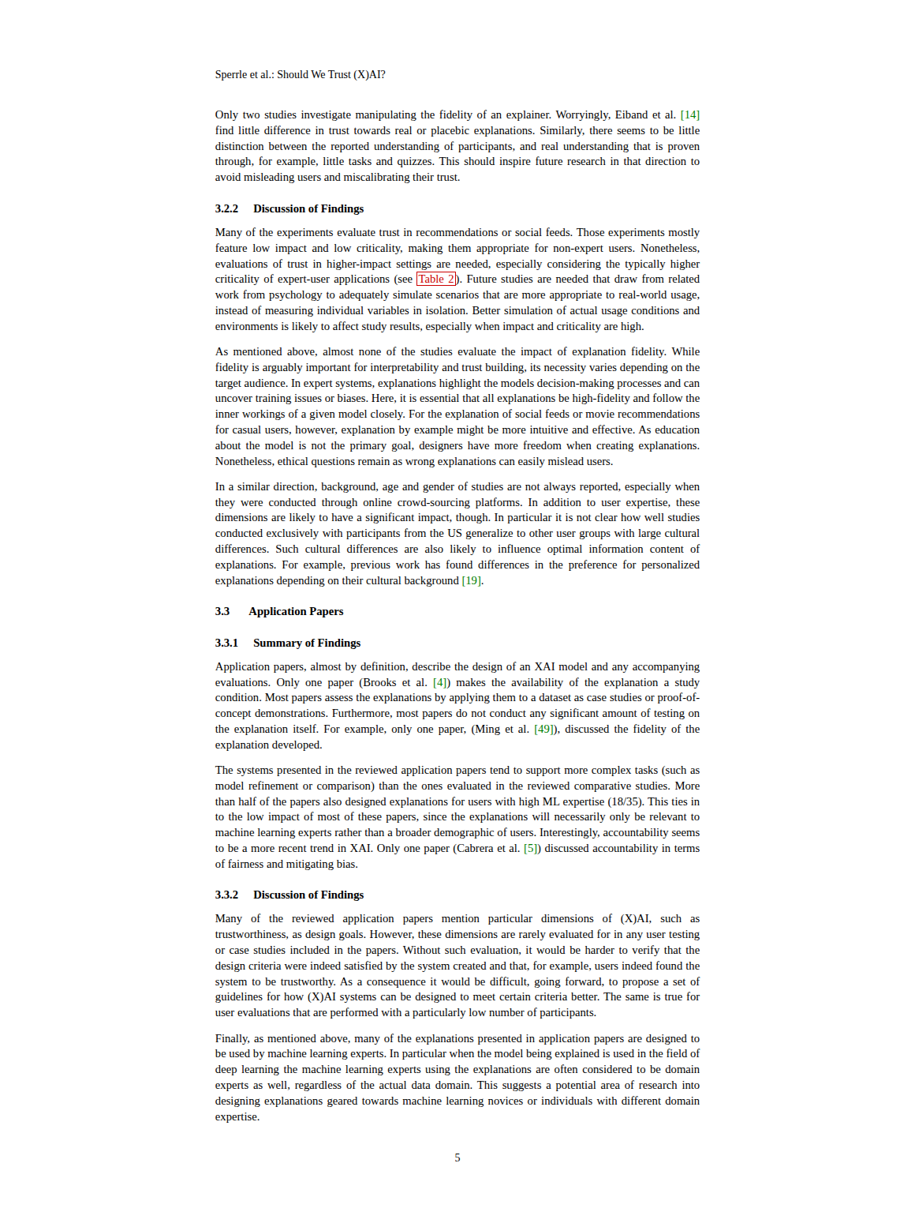Sperrle et al.: Should We Trust (X)AI?
Only two studies investigate manipulating the fidelity of an explainer. Worryingly, Eiband et al. [14] find little difference in trust towards real or placebic explanations. Similarly, there seems to be little distinction between the reported understanding of participants, and real understanding that is proven through, for example, little tasks and quizzes. This should inspire future research in that direction to avoid misleading users and miscalibrating their trust.
3.2.2 Discussion of Findings
Many of the experiments evaluate trust in recommendations or social feeds. Those experiments mostly feature low impact and low criticality, making them appropriate for non-expert users. Nonetheless, evaluations of trust in higher-impact settings are needed, especially considering the typically higher criticality of expert-user applications (see Table 2). Future studies are needed that draw from related work from psychology to adequately simulate scenarios that are more appropriate to real-world usage, instead of measuring individual variables in isolation. Better simulation of actual usage conditions and environments is likely to affect study results, especially when impact and criticality are high.
As mentioned above, almost none of the studies evaluate the impact of explanation fidelity. While fidelity is arguably important for interpretability and trust building, its necessity varies depending on the target audience. In expert systems, explanations highlight the models decision-making processes and can uncover training issues or biases. Here, it is essential that all explanations be high-fidelity and follow the inner workings of a given model closely. For the explanation of social feeds or movie recommendations for casual users, however, explanation by example might be more intuitive and effective. As education about the model is not the primary goal, designers have more freedom when creating explanations. Nonetheless, ethical questions remain as wrong explanations can easily mislead users.
In a similar direction, background, age and gender of studies are not always reported, especially when they were conducted through online crowd-sourcing platforms. In addition to user expertise, these dimensions are likely to have a significant impact, though. In particular it is not clear how well studies conducted exclusively with participants from the US generalize to other user groups with large cultural differences. Such cultural differences are also likely to influence optimal information content of explanations. For example, previous work has found differences in the preference for personalized explanations depending on their cultural background [19].
3.3 Application Papers
3.3.1 Summary of Findings
Application papers, almost by definition, describe the design of an XAI model and any accompanying evaluations. Only one paper (Brooks et al. [4]) makes the availability of the explanation a study condition. Most papers assess the explanations by applying them to a dataset as case studies or proof-of-concept demonstrations. Furthermore, most papers do not conduct any significant amount of testing on the explanation itself. For example, only one paper, (Ming et al. [49]), discussed the fidelity of the explanation developed.
The systems presented in the reviewed application papers tend to support more complex tasks (such as model refinement or comparison) than the ones evaluated in the reviewed comparative studies. More than half of the papers also designed explanations for users with high ML expertise (18/35). This ties in to the low impact of most of these papers, since the explanations will necessarily only be relevant to machine learning experts rather than a broader demographic of users. Interestingly, accountability seems to be a more recent trend in XAI. Only one paper (Cabrera et al. [5]) discussed accountability in terms of fairness and mitigating bias.
3.3.2 Discussion of Findings
Many of the reviewed application papers mention particular dimensions of (X)AI, such as trustworthiness, as design goals. However, these dimensions are rarely evaluated for in any user testing or case studies included in the papers. Without such evaluation, it would be harder to verify that the design criteria were indeed satisfied by the system created and that, for example, users indeed found the system to be trustworthy. As a consequence it would be difficult, going forward, to propose a set of guidelines for how (X)AI systems can be designed to meet certain criteria better. The same is true for user evaluations that are performed with a particularly low number of participants.
Finally, as mentioned above, many of the explanations presented in application papers are designed to be used by machine learning experts. In particular when the model being explained is used in the field of deep learning the machine learning experts using the explanations are often considered to be domain experts as well, regardless of the actual data domain. This suggests a potential area of research into designing explanations geared towards machine learning novices or individuals with different domain expertise.
5